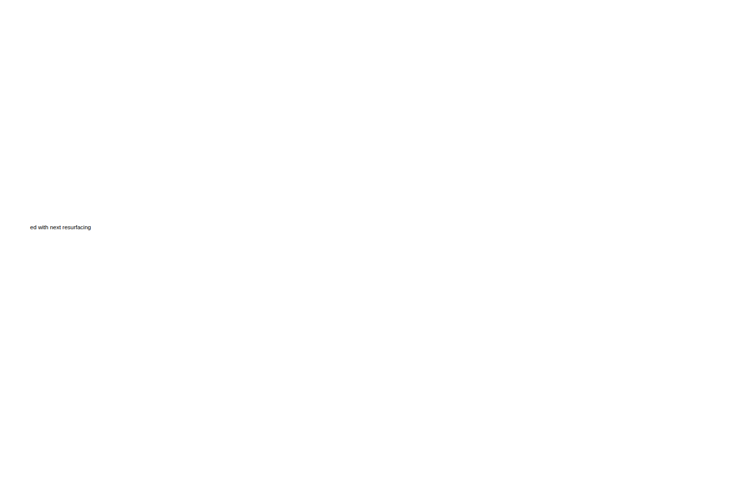ed with next resurfacing